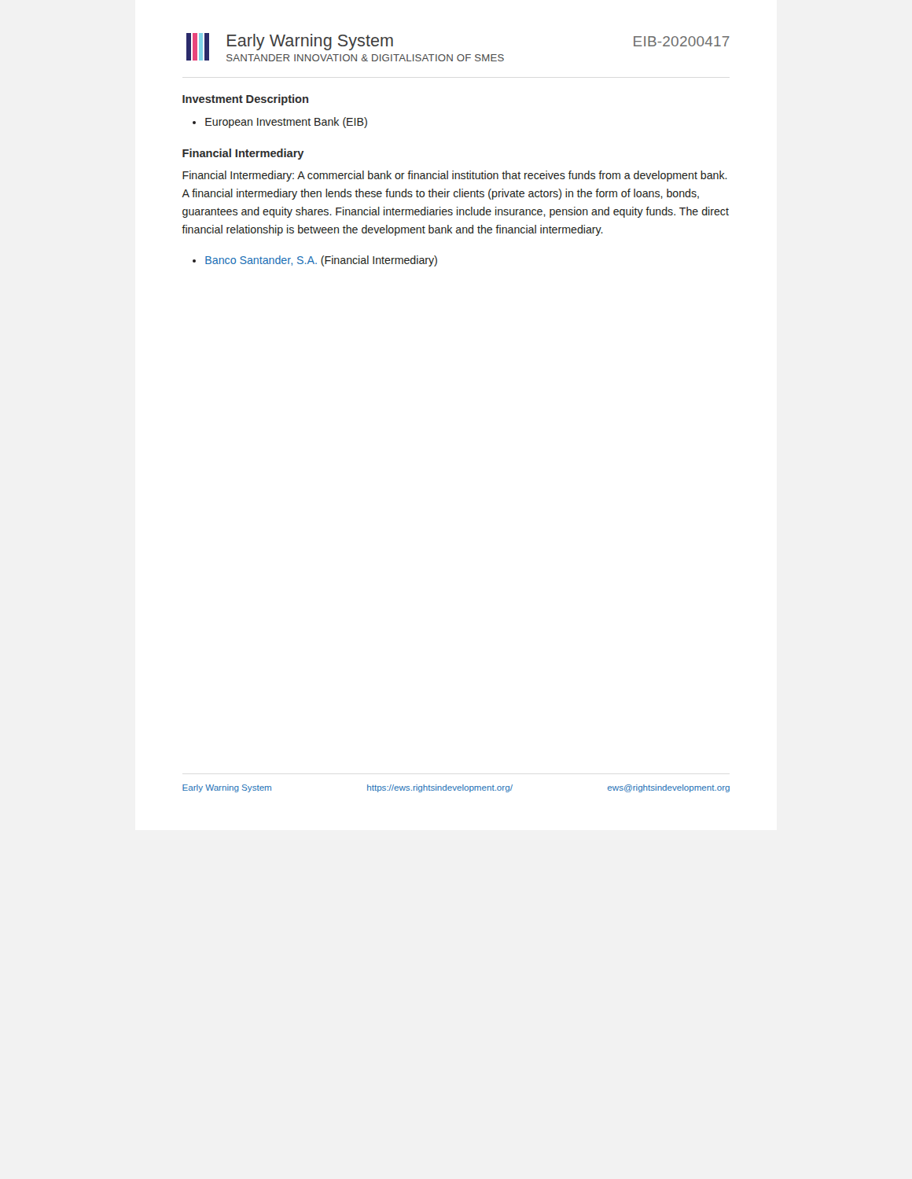Early Warning System
SANTANDER INNOVATION & DIGITALISATION OF SMES
EIB-20200417
Investment Description
European Investment Bank (EIB)
Financial Intermediary
Financial Intermediary: A commercial bank or financial institution that receives funds from a development bank. A financial intermediary then lends these funds to their clients (private actors) in the form of loans, bonds, guarantees and equity shares. Financial intermediaries include insurance, pension and equity funds. The direct financial relationship is between the development bank and the financial intermediary.
Banco Santander, S.A. (Financial Intermediary)
Early Warning System
https://ews.rightsindevelopment.org/
ews@rightsindevelopment.org